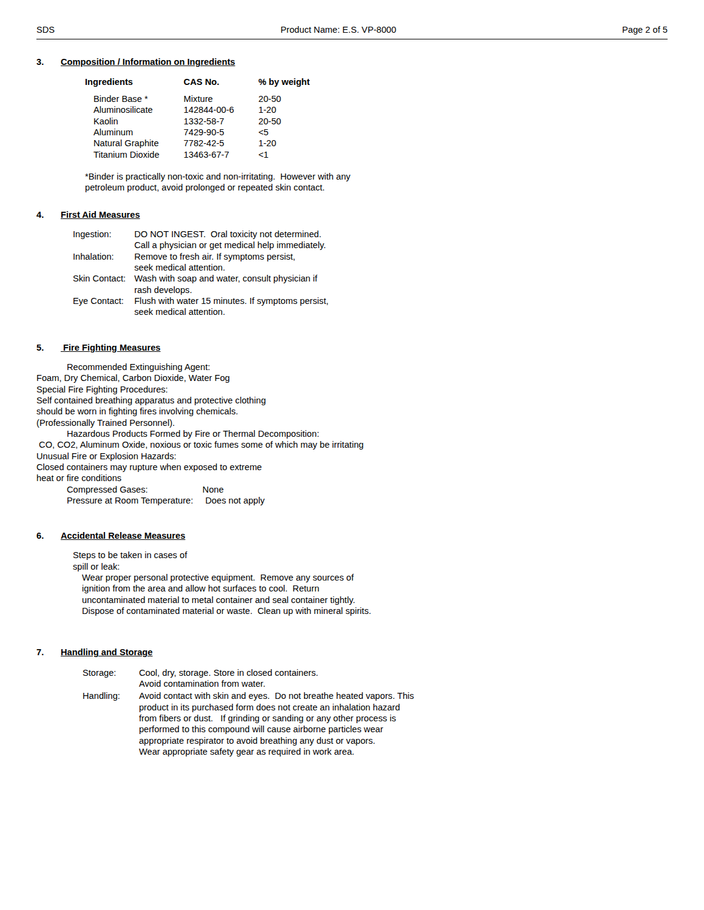SDS
Product Name: E.S. VP-8000
Page 2 of 5
3.
Composition / Information on Ingredients
| Ingredients | CAS No. | % by weight |
| --- | --- | --- |
| Binder Base * | Mixture | 20-50 |
| Aluminosilicate | 142844-00-6 | 1-20 |
| Kaolin | 1332-58-7 | 20-50 |
| Aluminum | 7429-90-5 | <5 |
| Natural Graphite | 7782-42-5 | 1-20 |
| Titanium Dioxide | 13463-67-7 | <1 |
*Binder is practically non-toxic and non-irritating. However with any
petroleum product, avoid prolonged or repeated skin contact.
4.
First Aid Measures
| Ingestion: | DO NOT INGEST. Oral toxicity not determined. Call a physician or get medical help immediately. |
| Inhalation: | Remove to fresh air. If symptoms persist, seek medical attention. |
| Skin Contact: | Wash with soap and water, consult physician if rash develops. |
| Eye Contact: | Flush with water 15 minutes. If symptoms persist, seek medical attention. |
5.
Fire Fighting Measures
Recommended Extinguishing Agent:
Foam, Dry Chemical, Carbon Dioxide, Water Fog
Special Fire Fighting Procedures:
Self contained breathing apparatus and protective clothing
should be worn in fighting fires involving chemicals.
(Professionally Trained Personnel).
Hazardous Products Formed by Fire or Thermal Decomposition:
CO, CO2, Aluminum Oxide, noxious or toxic fumes some of which may be irritating
Unusual Fire or Explosion Hazards:
Closed containers may rupture when exposed to extreme
heat or fire conditions
Compressed Gases:None
Pressure at Room Temperature:Does not apply
6.
Accidental Release Measures
Steps to be taken in cases of
spill or leak:
Wear proper personal protective equipment. Remove any sources of
ignition from the area and allow hot surfaces to cool. Return
uncontaminated material to metal container and seal container tightly.
Dispose of contaminated material or waste. Clean up with mineral spirits.
7.
Handling and Storage
| Storage: | Cool, dry, storage. Store in closed containers. Avoid contamination from water. |
| Handling: | Avoid contact with skin and eyes. Do not breathe heated vapors. This product in its purchased form does not create an inhalation hazard from fibers or dust. If grinding or sanding or any other process is performed to this compound will cause airborne particles wear appropriate respirator to avoid breathing any dust or vapors. Wear appropriate safety gear as required in work area. |